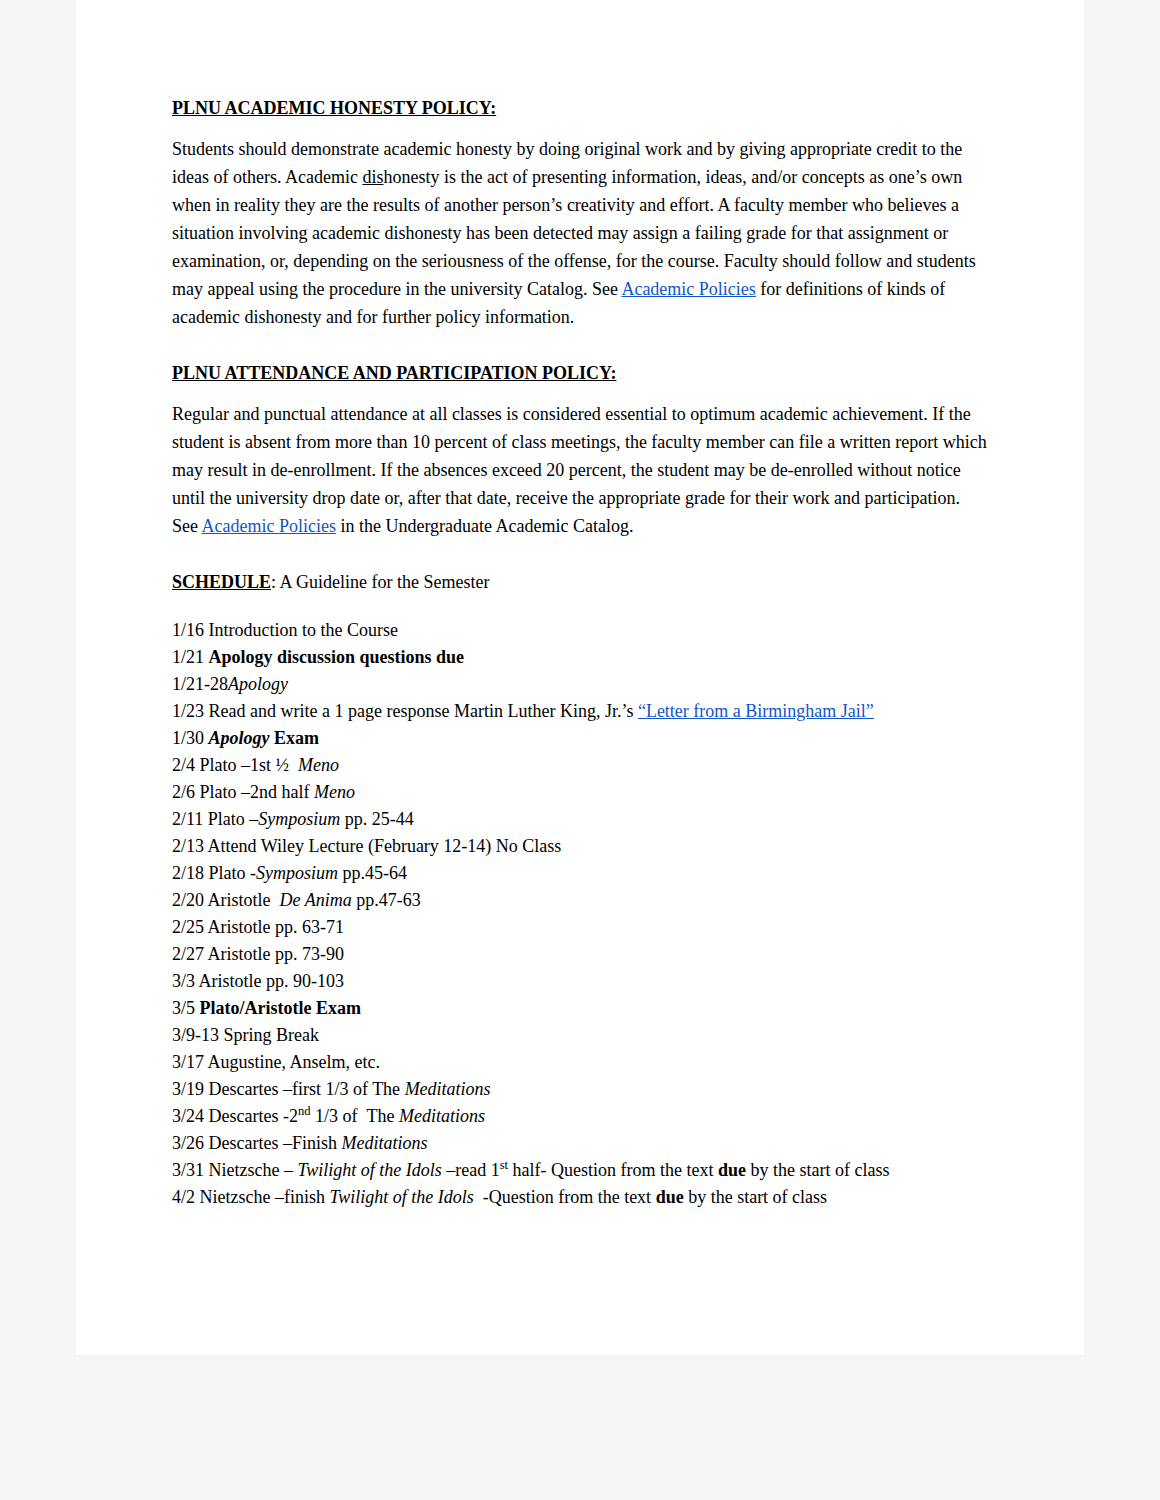PLNU ACADEMIC HONESTY POLICY:
Students should demonstrate academic honesty by doing original work and by giving appropriate credit to the ideas of others. Academic dishonesty is the act of presenting information, ideas, and/or concepts as one’s own when in reality they are the results of another person’s creativity and effort. A faculty member who believes a situation involving academic dishonesty has been detected may assign a failing grade for that assignment or examination, or, depending on the seriousness of the offense, for the course. Faculty should follow and students may appeal using the procedure in the university Catalog. See Academic Policies for definitions of kinds of academic dishonesty and for further policy information.
PLNU ATTENDANCE AND PARTICIPATION POLICY:
Regular and punctual attendance at all classes is considered essential to optimum academic achievement. If the student is absent from more than 10 percent of class meetings, the faculty member can file a written report which may result in de-enrollment. If the absences exceed 20 percent, the student may be de-enrolled without notice until the university drop date or, after that date, receive the appropriate grade for their work and participation. See Academic Policies in the Undergraduate Academic Catalog.
SCHEDULE: A Guideline for the Semester
1/16 Introduction to the Course
1/21 Apology discussion questions due
1/21-28Apology
1/23 Read and write a 1 page response Martin Luther King, Jr.’s “Letter from a Birmingham Jail”
1/30 Apology Exam
2/4 Plato –1st ½ Meno
2/6 Plato –2nd half Meno
2/11 Plato –Symposium pp. 25-44
2/13 Attend Wiley Lecture (February 12-14) No Class
2/18 Plato -Symposium pp.45-64
2/20 Aristotle De Anima pp.47-63
2/25 Aristotle pp. 63-71
2/27 Aristotle pp. 73-90
3/3 Aristotle pp. 90-103
3/5 Plato/Aristotle Exam
3/9-13 Spring Break
3/17 Augustine, Anselm, etc.
3/19 Descartes –first 1/3 of The Meditations
3/24 Descartes -2nd 1/3 of The Meditations
3/26 Descartes –Finish Meditations
3/31 Nietzsche – Twilight of the Idols –read 1st half- Question from the text due by the start of class
4/2 Nietzsche –finish Twilight of the Idols -Question from the text due by the start of class